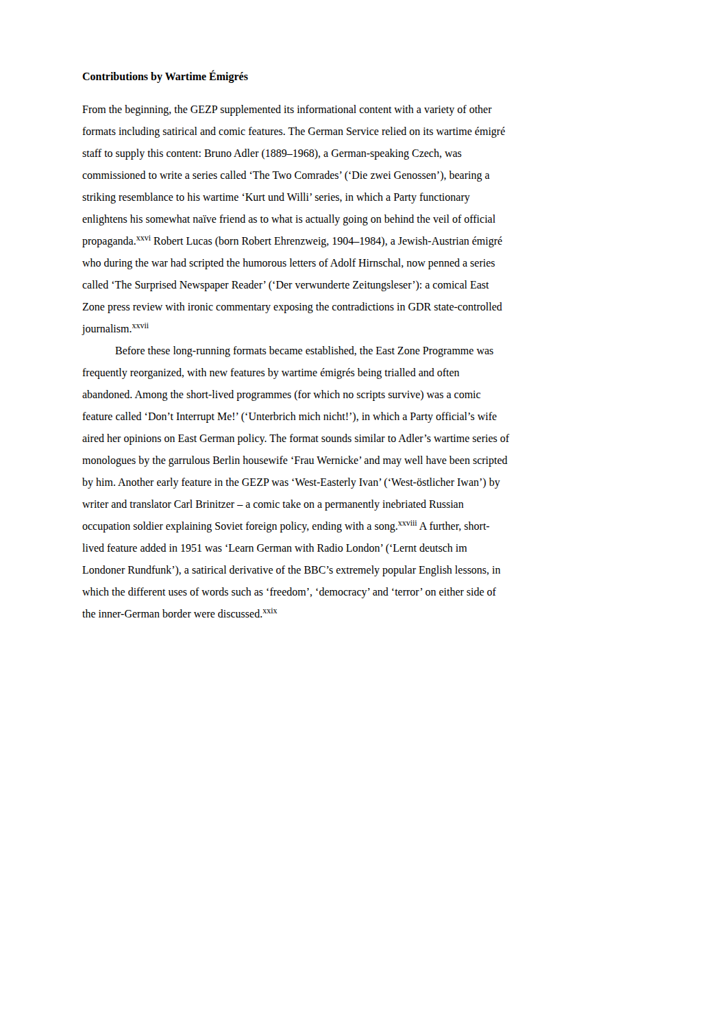Contributions by Wartime Émigrés
From the beginning, the GEZP supplemented its informational content with a variety of other formats including satirical and comic features. The German Service relied on its wartime émigré staff to supply this content: Bruno Adler (1889–1968), a German-speaking Czech, was commissioned to write a series called ‘The Two Comrades’ (‘Die zwei Genossen’), bearing a striking resemblance to his wartime ‘Kurt und Willi’ series, in which a Party functionary enlightens his somewhat naïve friend as to what is actually going on behind the veil of official propaganda.xxvi Robert Lucas (born Robert Ehrenzweig, 1904–1984), a Jewish-Austrian émigré who during the war had scripted the humorous letters of Adolf Hirnschal, now penned a series called ‘The Surprised Newspaper Reader’ (‘Der verwunderte Zeitungsleser’): a comical East Zone press review with ironic commentary exposing the contradictions in GDR state-controlled journalism.xxvii
Before these long-running formats became established, the East Zone Programme was frequently reorganized, with new features by wartime émigrés being trialled and often abandoned. Among the short-lived programmes (for which no scripts survive) was a comic feature called ‘Don’t Interrupt Me!’ (‘Unterbrich mich nicht!’), in which a Party official’s wife aired her opinions on East German policy. The format sounds similar to Adler’s wartime series of monologues by the garrulous Berlin housewife ‘Frau Wernicke’ and may well have been scripted by him. Another early feature in the GEZP was ‘West-Easterly Ivan’ (‘West-östlicher Iwan’) by writer and translator Carl Brinitzer – a comic take on a permanently inebriated Russian occupation soldier explaining Soviet foreign policy, ending with a song.xxviii A further, short-lived feature added in 1951 was ‘Learn German with Radio London’ (‘Lernt deutsch im Londoner Rundfunk’), a satirical derivative of the BBC’s extremely popular English lessons, in which the different uses of words such as ‘freedom’, ‘democracy’ and ‘terror’ on either side of the inner-German border were discussed.xxix